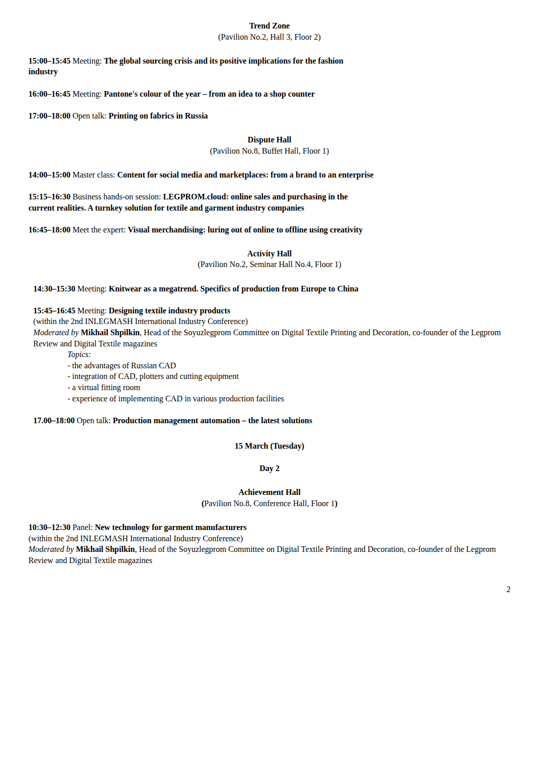Trend Zone
(Pavilion No.2, Hall 3, Floor 2)
15:00–15:45 Meeting: The global sourcing crisis and its positive implications for the fashion
industry
16:00–16:45 Meeting: Pantone's colour of the year – from an idea to a shop counter
17:00–18:00 Open talk: Printing on fabrics in Russia
Dispute Hall
(Pavilion No.8, Buffet Hall, Floor 1)
14:00–15:00 Master class: Content for social media and marketplaces: from a brand to an enterprise
15:15–16:30 Business hands-on session: LEGPROM.cloud: online sales and purchasing in the
current realities. A turnkey solution for textile and garment industry companies
16:45–18:00 Meet the expert: Visual merchandising: luring out of online to offline using creativity
Activity Hall
(Pavilion No.2, Seminar Hall No.4, Floor 1)
14:30–15:30 Meeting: Knitwear as a megatrend. Specifics of production from Europe to China
15:45–16:45 Meeting: Designing textile industry products
(within the 2nd INLEGMASH International Industry Conference)
Moderated by Mikhail Shpilkin, Head of the Soyuzlegprom Committee on Digital Textile Printing and Decoration, co-founder of the Legprom Review and Digital Textile magazines
Topics:
the advantages of Russian CAD
integration of CAD, plotters and cutting equipment
a virtual fitting room
experience of implementing CAD in various production facilities
17.00–18:00 Open talk: Production management automation – the latest solutions
15 March (Tuesday)
Day 2
Achievement Hall
(Pavilion No.8, Conference Hall, Floor 1)
10:30–12:30 Panel: New technology for garment manufacturers
(within the 2nd INLEGMASH International Industry Conference)
Moderated by Mikhail Shpilkin, Head of the Soyuzlegprom Committee on Digital Textile Printing and Decoration, co-founder of the Legprom Review and Digital Textile magazines
2